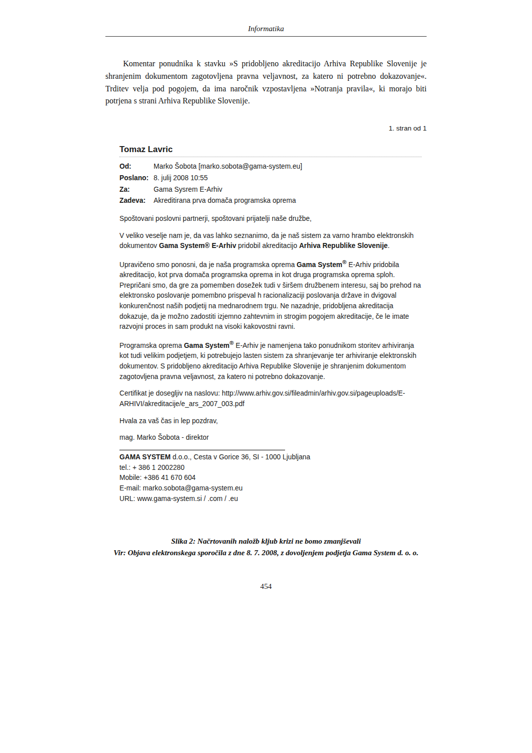Informatika
Komentar ponudnika k stavku »S pridobljeno akreditacijo Arhiva Republike Slovenije je shranjenim dokumentom zagotovljena pravna veljavnost, za katero ni potrebno dokazovanje«. Trditev velja pod pogojem, da ima naročnik vzpostavljena »Notranja pravila«, ki morajo biti potrjena s strani Arhiva Republike Slovenije.
1. stran od 1
Tomaz Lavric
| Od: | Marko Šobota [marko.sobota@gama-system.eu] |
| Poslano: | 8. julij 2008 10:55 |
| Za: | Gama Sysrem E-Arhiv |
| Zadeva: | Akreditirana prva domača programska oprema |
Spoštovani poslovni partnerji, spoštovani prijatelji naše družbe,
V veliko veselje nam je, da vas lahko seznanimo, da je naš sistem za varno hrambo elektronskih dokumentov Gama System® E-Arhiv pridobil akreditacijo Arhiva Republike Slovenije.
Upravičeno smo ponosni, da je naša programska oprema Gama System® E-Arhiv pridobila akreditacijo, kot prva domača programska oprema in kot druga programska oprema sploh. Prepričani smo, da gre za pomemben dosežek tudi v širšem družbenem interesu, saj bo prehod na elektronsko poslovanje pomembno prispeval h racionalizaciji poslovanja države in dvigoval konkurenčnost naših podjetij na mednarodnem trgu. Ne nazadnje, pridobljena akreditacija dokazuje, da je možno zadostiti izjemno zahtevnim in strogim pogojem akreditacije, če le imate razvojni proces in sam produkt na visoki kakovostni ravni.
Programska oprema Gama System® E-Arhiv je namenjena tako ponudnikom storitev arhiviranja kot tudi velikim podjetjem, ki potrebujejo lasten sistem za shranjevanje ter arhiviranje elektronskih dokumentov. S pridobljeno akreditacijo Arhiva Republike Slovenije je shranjenim dokumentom zagotovljena pravna veljavnost, za katero ni potrebno dokazovanje.
Certifikat je dosegljiv na naslovu: http://www.arhiv.gov.si/fileadmin/arhiv.gov.si/pageuploads/E-ARHIVI/akreditacije/e_ars_2007_003.pdf
Hvala za vaš čas in lep pozdrav,
mag. Marko Šobota - direktor
GAMA SYSTEM d.o.o., Cesta v Gorice 36, SI - 1000 Ljubljana
tel.: + 386 1 2002280
Mobile: +386 41 670 604
E-mail: marko.sobota@gama-system.eu
URL: www.gama-system.si / .com / .eu
Slika 2: Načrtovanih naložb kljub krizi ne bomo zmanjševali
Vir: Objava elektronskega sporočila z dne 8. 7. 2008, z dovoljenjem podjetja Gama System d. o. o.
454